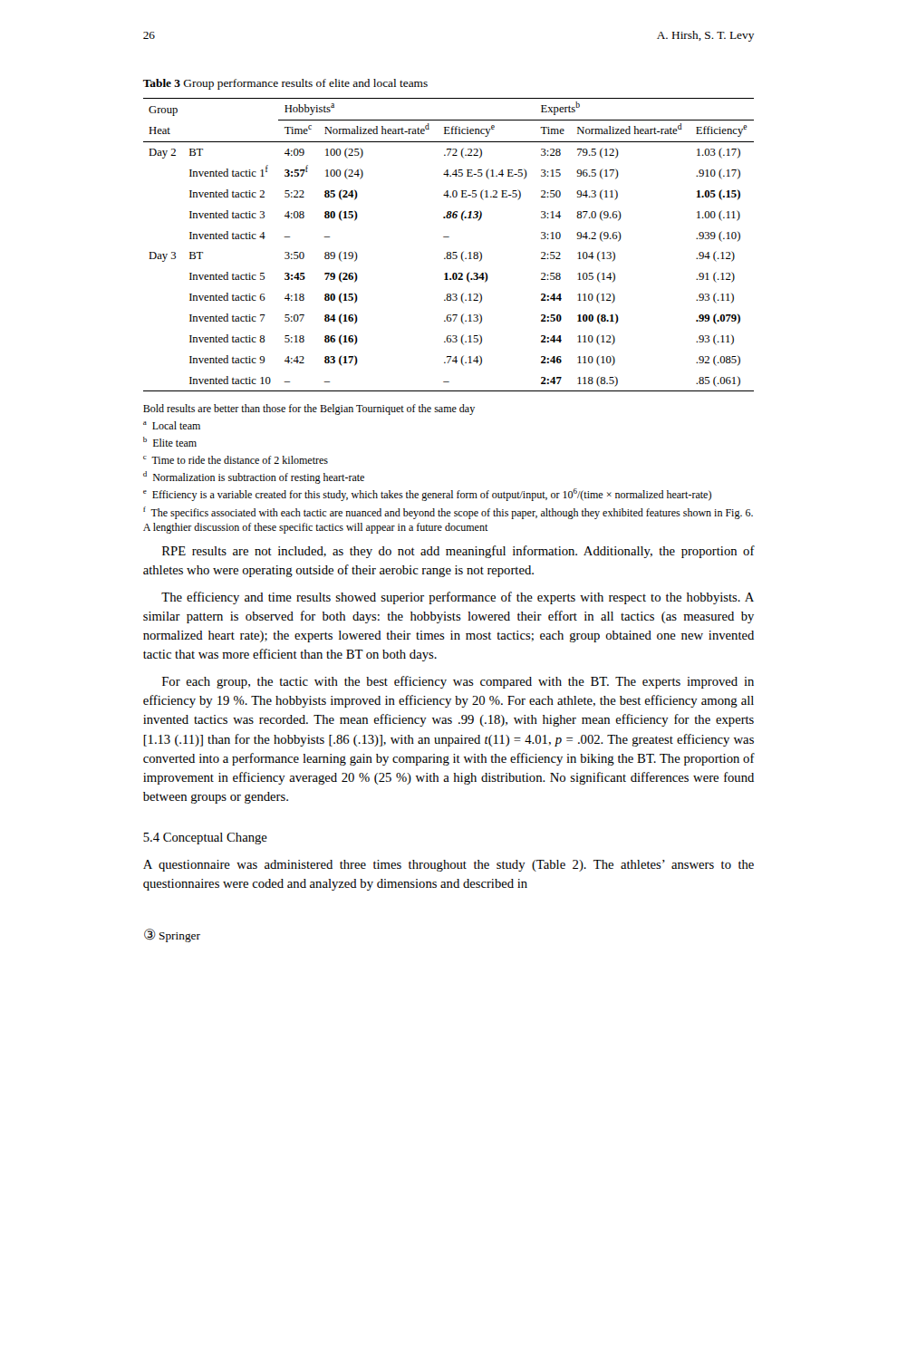26
A. Hirsh, S. T. Levy
Table 3 Group performance results of elite and local teams
| Group | Hobbyists a | Experts b |
| --- | --- | --- |
| Heat | Time c | Normalized heart-rate d | Efficiency e | Time | Normalized heart-rate d | Efficiency e |
| Day 2 | BT | 4:09 | 100 (25) | .72 (.22) | 3:28 | 79.5 (12) | 1.03 (.17) |
| | Invented tactic 1 f | 3:57 f | 100 (24) | 4.45 E-5 (1.4 E-5) | 3:15 | 96.5 (17) | .910 (.17) |
| | Invented tactic 2 | 5:22 | 85 (24) | 4.0 E-5 (1.2 E-5) | 2:50 | 94.3 (11) | 1.05 (.15) |
| | Invented tactic 3 | 4:08 | 80 (15) | .86 (.13) | 3:14 | 87.0 (9.6) | 1.00 (.11) |
| | Invented tactic 4 | – | – | – | 3:10 | 94.2 (9.6) | .939 (.10) |
| Day 3 | BT | 3:50 | 89 (19) | .85 (.18) | 2:52 | 104 (13) | .94 (.12) |
| | Invented tactic 5 | 3:45 | 79 (26) | 1.02 (.34) | 2:58 | 105 (14) | .91 (.12) |
| | Invented tactic 6 | 4:18 | 80 (15) | .83 (.12) | 2:44 | 110 (12) | .93 (.11) |
| | Invented tactic 7 | 5:07 | 84 (16) | .67 (.13) | 2:50 | 100 (8.1) | .99 (.079) |
| | Invented tactic 8 | 5:18 | 86 (16) | .63 (.15) | 2:44 | 110 (12) | .93 (.11) |
| | Invented tactic 9 | 4:42 | 83 (17) | .74 (.14) | 2:46 | 110 (10) | .92 (.085) |
| | Invented tactic 10 | – | – | – | 2:47 | 118 (8.5) | .85 (.061) |
Bold results are better than those for the Belgian Tourniquet of the same day
a Local team
b Elite team
c Time to ride the distance of 2 kilometres
d Normalization is subtraction of resting heart-rate
e Efficiency is a variable created for this study, which takes the general form of output/input, or 106/(time × normalized heart-rate)
f The specifics associated with each tactic are nuanced and beyond the scope of this paper, although they exhibited features shown in Fig. 6. A lengthier discussion of these specific tactics will appear in a future document
RPE results are not included, as they do not add meaningful information. Additionally, the proportion of athletes who were operating outside of their aerobic range is not reported.
The efficiency and time results showed superior performance of the experts with respect to the hobbyists. A similar pattern is observed for both days: the hobbyists lowered their effort in all tactics (as measured by normalized heart rate); the experts lowered their times in most tactics; each group obtained one new invented tactic that was more efficient than the BT on both days.
For each group, the tactic with the best efficiency was compared with the BT. The experts improved in efficiency by 19 %. The hobbyists improved in efficiency by 20 %. For each athlete, the best efficiency among all invented tactics was recorded. The mean efficiency was .99 (.18), with higher mean efficiency for the experts [1.13 (.11)] than for the hobbyists [.86 (.13)], with an unpaired t(11) = 4.01, p = .002. The greatest efficiency was converted into a performance learning gain by comparing it with the efficiency in biking the BT. The proportion of improvement in efficiency averaged 20 % (25 %) with a high distribution. No significant differences were found between groups or genders.
5.4 Conceptual Change
A questionnaire was administered three times throughout the study (Table 2). The athletes’ answers to the questionnaires were coded and analyzed by dimensions and described in
③ Springer